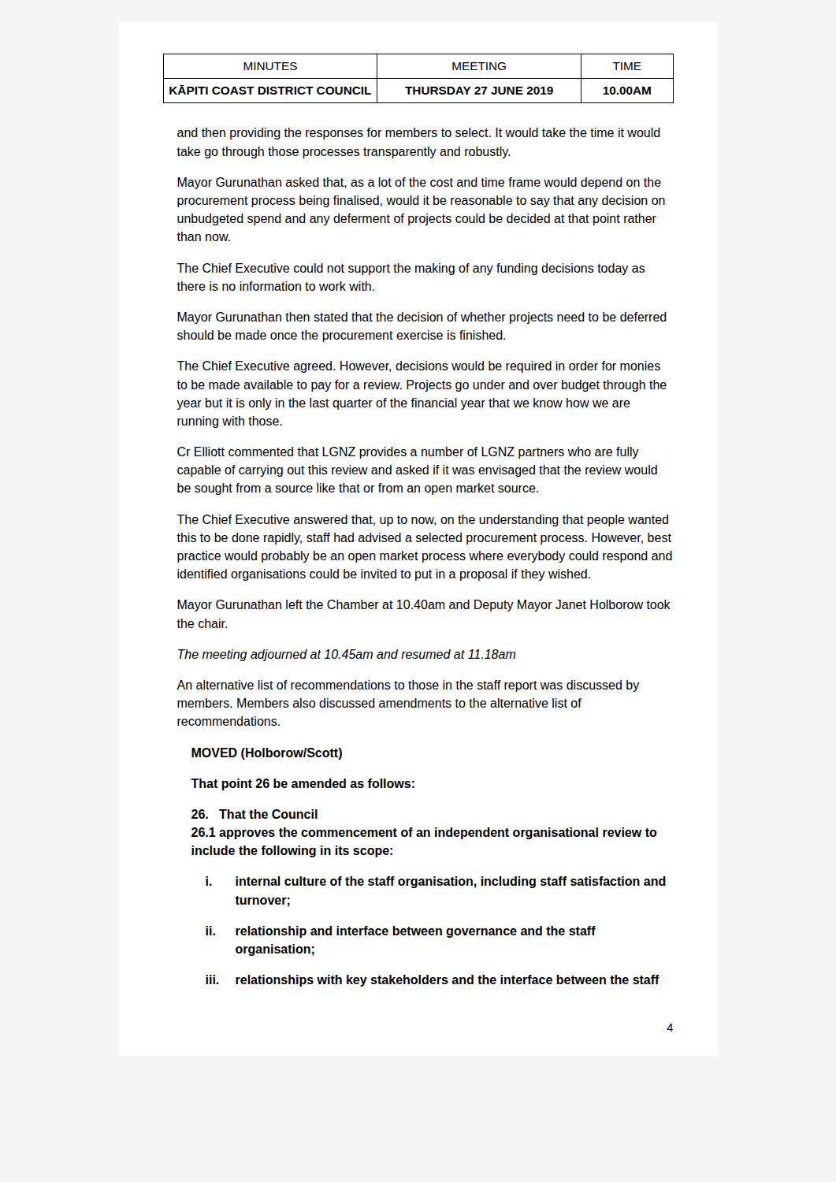| MINUTES | MEETING | TIME |
| KĀPITI COAST DISTRICT COUNCIL | THURSDAY 27 JUNE 2019 | 10.00AM |
and then providing the responses for members to select. It would take the time it would take go through those processes transparently and robustly.
Mayor Gurunathan asked that, as a lot of the cost and time frame would depend on the procurement process being finalised, would it be reasonable to say that any decision on unbudgeted spend and any deferment of projects could be decided at that point rather than now.
The Chief Executive could not support the making of any funding decisions today as there is no information to work with.
Mayor Gurunathan then stated that the decision of whether projects need to be deferred should be made once the procurement exercise is finished.
The Chief Executive agreed. However, decisions would be required in order for monies to be made available to pay for a review. Projects go under and over budget through the year but it is only in the last quarter of the financial year that we know how we are running with those.
Cr Elliott commented that LGNZ provides a number of LGNZ partners who are fully capable of carrying out this review and asked if it was envisaged that the review would be sought from a source like that or from an open market source.
The Chief Executive answered that, up to now, on the understanding that people wanted this to be done rapidly, staff had advised a selected procurement process. However, best practice would probably be an open market process where everybody could respond and identified organisations could be invited to put in a proposal if they wished.
Mayor Gurunathan left the Chamber at 10.40am and Deputy Mayor Janet Holborow took the chair.
The meeting adjourned at 10.45am and resumed at 11.18am
An alternative list of recommendations to those in the staff report was discussed by members. Members also discussed amendments to the alternative list of recommendations.
MOVED (Holborow/Scott)
That point 26 be amended as follows:
26. That the Council
26.1 approves the commencement of an independent organisational review to include the following in its scope:
i. internal culture of the staff organisation, including staff satisfaction and turnover;
ii. relationship and interface between governance and the staff organisation;
iii. relationships with key stakeholders and the interface between the staff
4